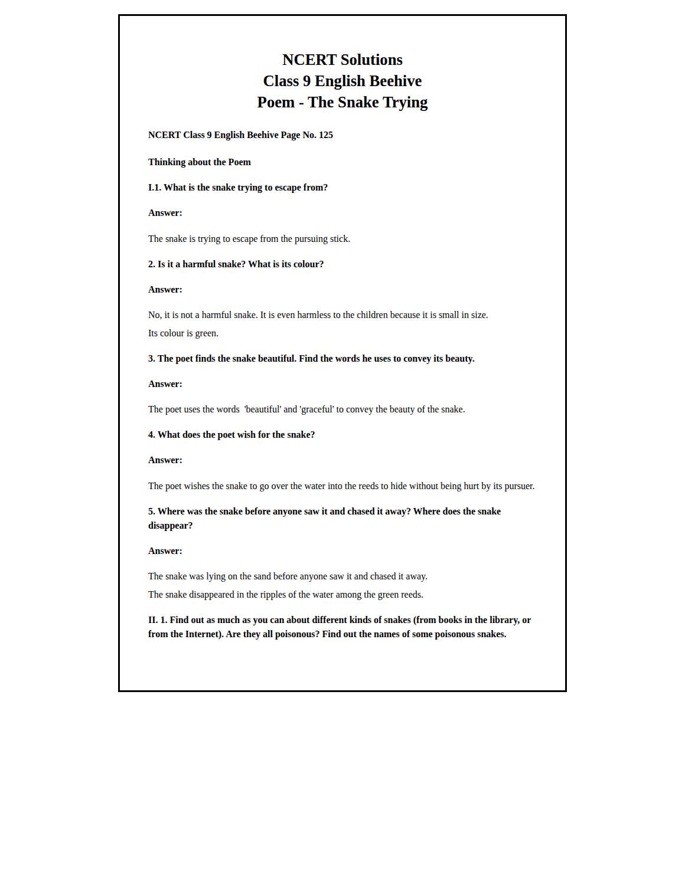NCERT Solutions Class 9 English Beehive Poem - The Snake Trying
NCERT Class 9 English Beehive Page No. 125
Thinking about the Poem
I.1. What is the snake trying to escape from?
Answer:
The snake is trying to escape from the pursuing stick.
2. Is it a harmful snake? What is its colour?
Answer:
No, it is not a harmful snake. It is even harmless to the children because it is small in size.
Its colour is green.
3. The poet finds the snake beautiful. Find the words he uses to convey its beauty.
Answer:
The poet uses the words 'beautiful' and 'graceful' to convey the beauty of the snake.
4. What does the poet wish for the snake?
Answer:
The poet wishes the snake to go over the water into the reeds to hide without being hurt by its pursuer.
5. Where was the snake before anyone saw it and chased it away? Where does the snake disappear?
Answer:
The snake was lying on the sand before anyone saw it and chased it away.
The snake disappeared in the ripples of the water among the green reeds.
II. 1. Find out as much as you can about different kinds of snakes (from books in the library, or from the Internet). Are they all poisonous? Find out the names of some poisonous snakes.